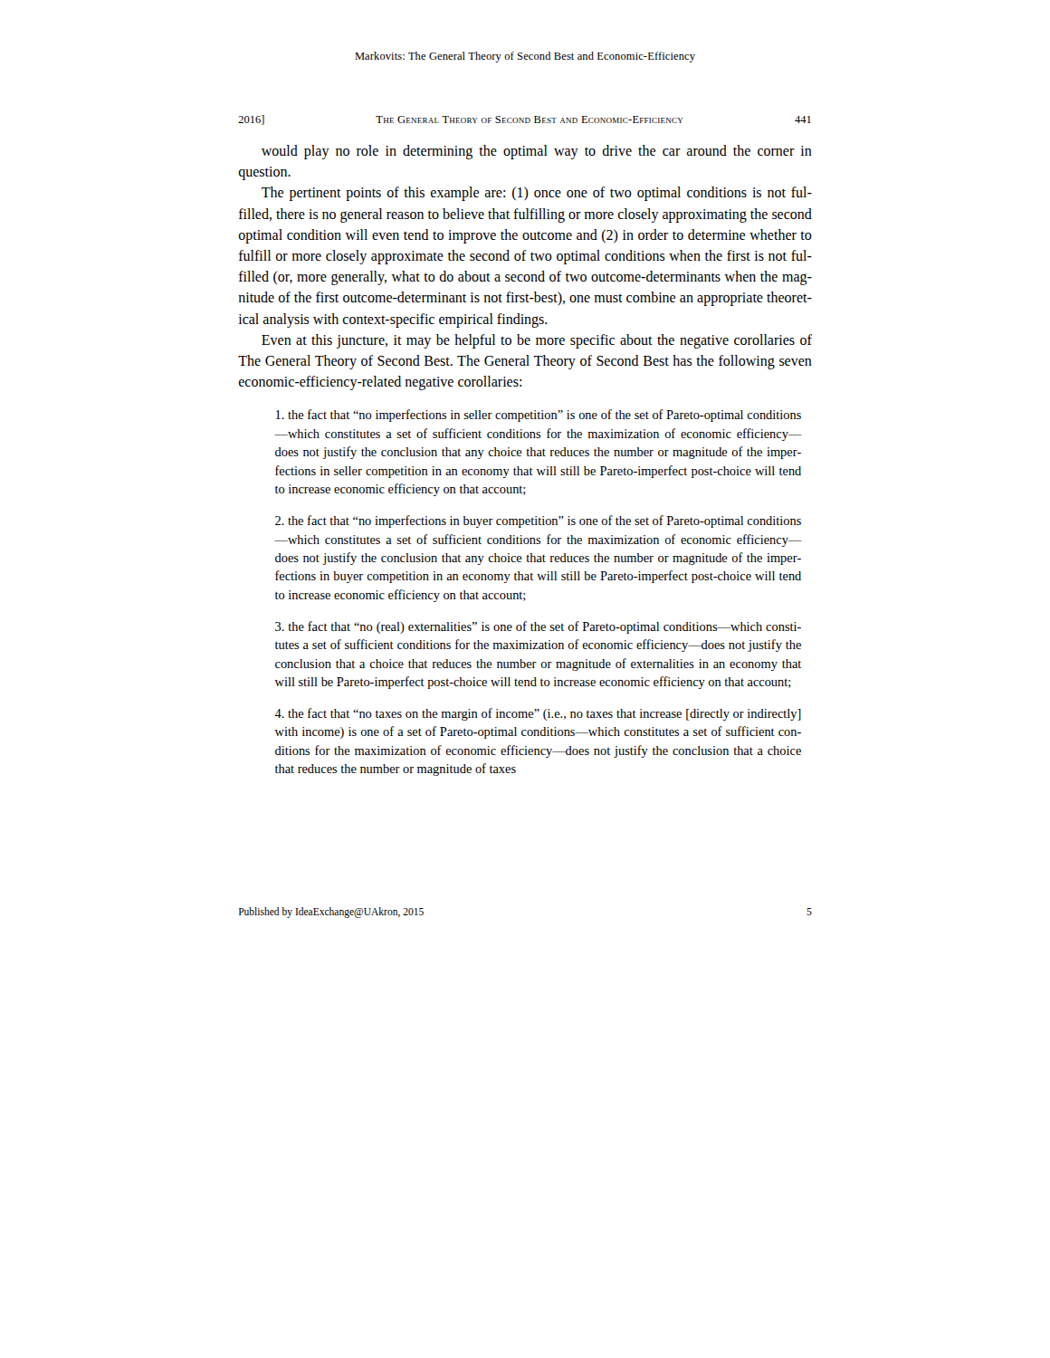Markovits: The General Theory of Second Best and Economic-Efficiency
2016] The General Theory of Second Best and Economic-Efficiency 441
would play no role in determining the optimal way to drive the car around the corner in question.
The pertinent points of this example are: (1) once one of two optimal conditions is not fulfilled, there is no general reason to believe that fulfilling or more closely approximating the second optimal condition will even tend to improve the outcome and (2) in order to determine whether to fulfill or more closely approximate the second of two optimal conditions when the first is not fulfilled (or, more generally, what to do about a second of two outcome-determinants when the magnitude of the first outcome-determinant is not first-best), one must combine an appropriate theoretical analysis with context-specific empirical findings.
Even at this juncture, it may be helpful to be more specific about the negative corollaries of The General Theory of Second Best. The General Theory of Second Best has the following seven economic-efficiency-related negative corollaries:
1. the fact that “no imperfections in seller competition” is one of the set of Pareto-optimal conditions—which constitutes a set of sufficient conditions for the maximization of economic efficiency—does not justify the conclusion that any choice that reduces the number or magnitude of the imperfections in seller competition in an economy that will still be Pareto-imperfect post-choice will tend to increase economic efficiency on that account;
2. the fact that “no imperfections in buyer competition” is one of the set of Pareto-optimal conditions—which constitutes a set of sufficient conditions for the maximization of economic efficiency—does not justify the conclusion that any choice that reduces the number or magnitude of the imperfections in buyer competition in an economy that will still be Pareto-imperfect post-choice will tend to increase economic efficiency on that account;
3. the fact that “no (real) externalities” is one of the set of Pareto-optimal conditions—which constitutes a set of sufficient conditions for the maximization of economic efficiency—does not justify the conclusion that a choice that reduces the number or magnitude of externalities in an economy that will still be Pareto-imperfect post-choice will tend to increase economic efficiency on that account;
4. the fact that “no taxes on the margin of income” (i.e., no taxes that increase [directly or indirectly] with income) is one of a set of Pareto-optimal conditions—which constitutes a set of sufficient conditions for the maximization of economic efficiency—does not justify the conclusion that a choice that reduces the number or magnitude of taxes
Published by IdeaExchange@UAkron, 2015 5